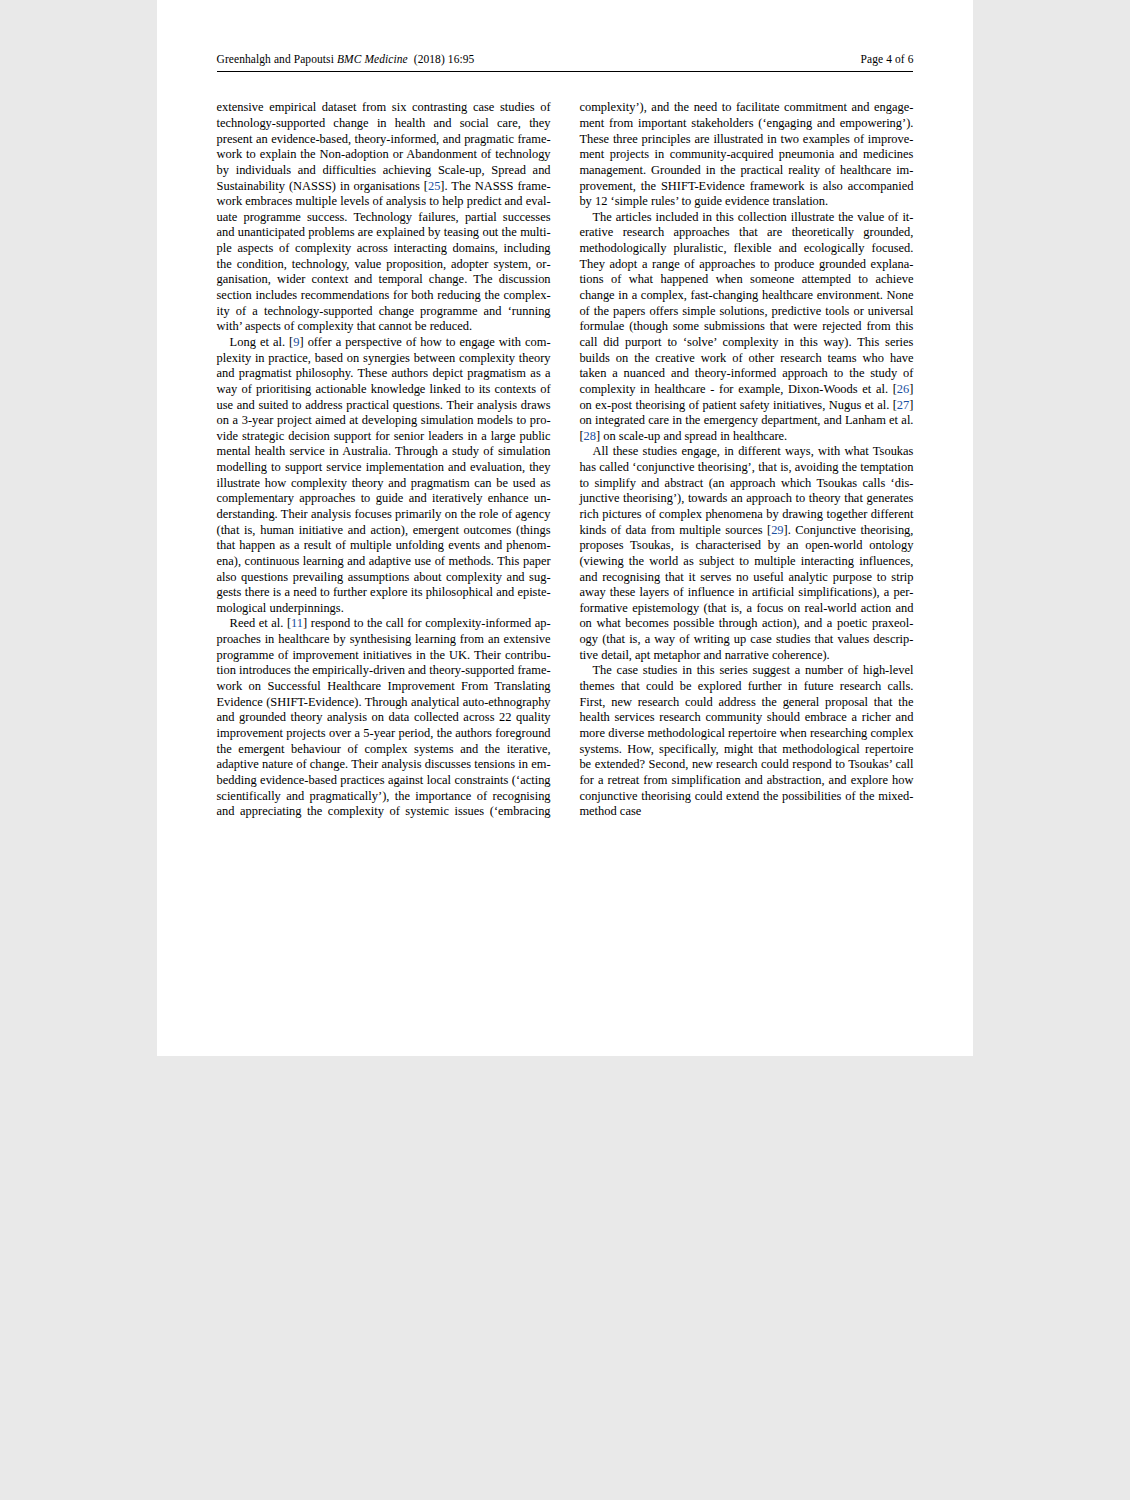Greenhalgh and Papoutsi BMC Medicine (2018) 16:95
Page 4 of 6
extensive empirical dataset from six contrasting case studies of technology-supported change in health and social care, they present an evidence-based, theory-informed, and pragmatic framework to explain the Non-adoption or Abandonment of technology by individuals and difficulties achieving Scale-up, Spread and Sustainability (NASSS) in organisations [25]. The NASSS framework embraces multiple levels of analysis to help predict and evaluate programme success. Technology failures, partial successes and unanticipated problems are explained by teasing out the multiple aspects of complexity across interacting domains, including the condition, technology, value proposition, adopter system, organisation, wider context and temporal change. The discussion section includes recommendations for both reducing the complexity of a technology-supported change programme and ‘running with’ aspects of complexity that cannot be reduced.
Long et al. [9] offer a perspective of how to engage with complexity in practice, based on synergies between complexity theory and pragmatist philosophy. These authors depict pragmatism as a way of prioritising actionable knowledge linked to its contexts of use and suited to address practical questions. Their analysis draws on a 3-year project aimed at developing simulation models to provide strategic decision support for senior leaders in a large public mental health service in Australia. Through a study of simulation modelling to support service implementation and evaluation, they illustrate how complexity theory and pragmatism can be used as complementary approaches to guide and iteratively enhance understanding. Their analysis focuses primarily on the role of agency (that is, human initiative and action), emergent outcomes (things that happen as a result of multiple unfolding events and phenomena), continuous learning and adaptive use of methods. This paper also questions prevailing assumptions about complexity and suggests there is a need to further explore its philosophical and epistemological underpinnings.
Reed et al. [11] respond to the call for complexity-informed approaches in healthcare by synthesising learning from an extensive programme of improvement initiatives in the UK. Their contribution introduces the empirically-driven and theory-supported framework on Successful Healthcare Improvement From Translating Evidence (SHIFT-Evidence). Through analytical auto-ethnography and grounded theory analysis on data collected across 22 quality improvement projects over a 5-year period, the authors foreground the emergent behaviour of complex systems and the iterative, adaptive nature of change. Their analysis discusses tensions in embedding evidence-based practices against local constraints (‘acting scientifically and pragmatically’), the importance of recognising and appreciating the complexity of systemic issues (‘embracing complexity’), and the need to facilitate commitment and engagement from important stakeholders (‘engaging and empowering’). These three principles are illustrated in two examples of improvement projects in community-acquired pneumonia and medicines management. Grounded in the practical reality of healthcare improvement, the SHIFT-Evidence framework is also accompanied by 12 ‘simple rules’ to guide evidence translation.
The articles included in this collection illustrate the value of iterative research approaches that are theoretically grounded, methodologically pluralistic, flexible and ecologically focused. They adopt a range of approaches to produce grounded explanations of what happened when someone attempted to achieve change in a complex, fast-changing healthcare environment. None of the papers offers simple solutions, predictive tools or universal formulae (though some submissions that were rejected from this call did purport to ‘solve’ complexity in this way). This series builds on the creative work of other research teams who have taken a nuanced and theory-informed approach to the study of complexity in healthcare - for example, Dixon-Woods et al. [26] on ex-post theorising of patient safety initiatives, Nugus et al. [27] on integrated care in the emergency department, and Lanham et al. [28] on scale-up and spread in healthcare.
All these studies engage, in different ways, with what Tsoukas has called ‘conjunctive theorising’, that is, avoiding the temptation to simplify and abstract (an approach which Tsoukas calls ‘disjunctive theorising’), towards an approach to theory that generates rich pictures of complex phenomena by drawing together different kinds of data from multiple sources [29]. Conjunctive theorising, proposes Tsoukas, is characterised by an open-world ontology (viewing the world as subject to multiple interacting influences, and recognising that it serves no useful analytic purpose to strip away these layers of influence in artificial simplifications), a performative epistemology (that is, a focus on real-world action and on what becomes possible through action), and a poetic praxeology (that is, a way of writing up case studies that values descriptive detail, apt metaphor and narrative coherence).
The case studies in this series suggest a number of high-level themes that could be explored further in future research calls. First, new research could address the general proposal that the health services research community should embrace a richer and more diverse methodological repertoire when researching complex systems. How, specifically, might that methodological repertoire be extended? Second, new research could respond to Tsoukas’ call for a retreat from simplification and abstraction, and explore how conjunctive theorising could extend the possibilities of the mixed-method case